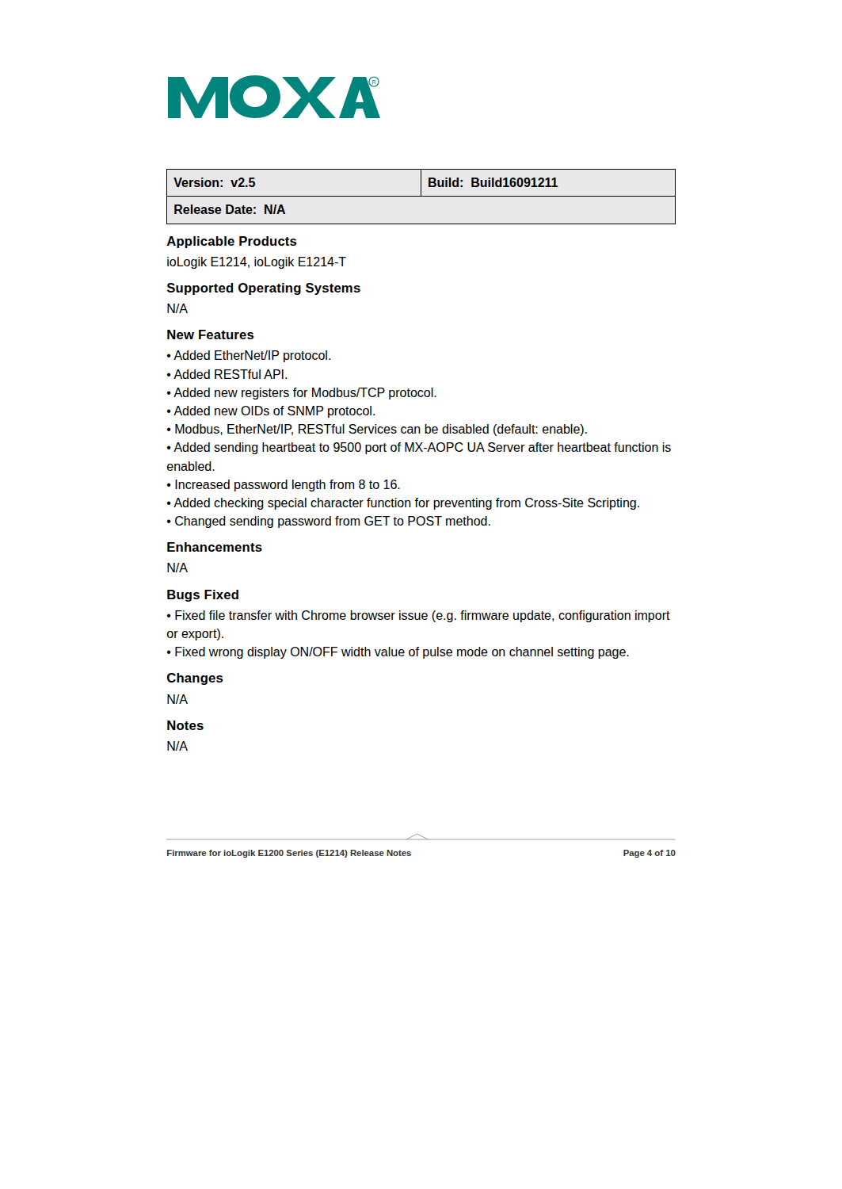R
| Version: v2.5 | Build: Build16091211 |
| Release Date: N/A |
Applicable Products
ioLogik E1214, ioLogik E1214-T
Supported Operating Systems
N/A
New Features
• Added EtherNet/IP protocol.
• Added RESTful API.
• Added new registers for Modbus/TCP protocol.
• Added new OIDs of SNMP protocol.
• Modbus, EtherNet/IP, RESTful Services can be disabled (default: enable).
• Added sending heartbeat to 9500 port of MX-AOPC UA Server after heartbeat function is enabled.
• Increased password length from 8 to 16.
• Added checking special character function for preventing from Cross-Site Scripting.
• Changed sending password from GET to POST method.
Enhancements
N/A
Bugs Fixed
• Fixed file transfer with Chrome browser issue (e.g. firmware update, configuration import or export).
• Fixed wrong display ON/OFF width value of pulse mode on channel setting page.
Changes
N/A
Notes
N/A
Firmware for ioLogik E1200 Series (E1214) Release Notes Page 4 of 10